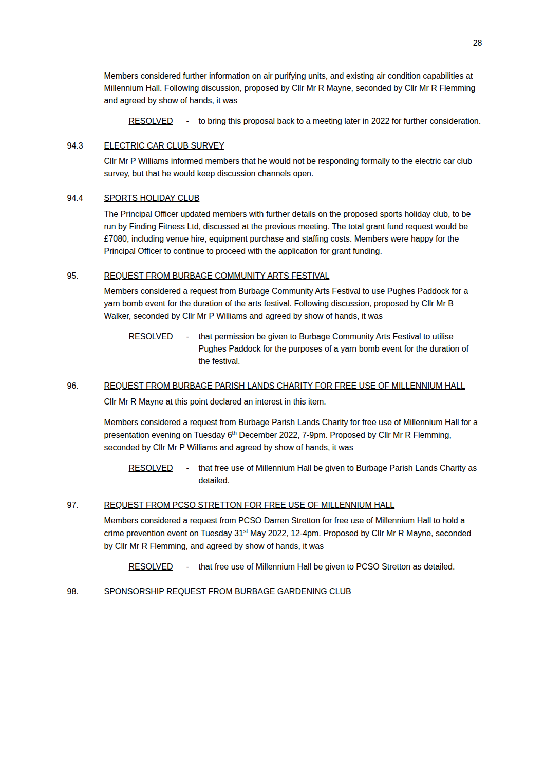28
Members considered further information on air purifying units, and existing air condition capabilities at Millennium Hall. Following discussion, proposed by Cllr Mr R Mayne, seconded by Cllr Mr R Flemming and agreed by show of hands, it was
RESOLVED - to bring this proposal back to a meeting later in 2022 for further consideration.
94.3 ELECTRIC CAR CLUB SURVEY
Cllr Mr P Williams informed members that he would not be responding formally to the electric car club survey, but that he would keep discussion channels open.
94.4 SPORTS HOLIDAY CLUB
The Principal Officer updated members with further details on the proposed sports holiday club, to be run by Finding Fitness Ltd, discussed at the previous meeting. The total grant fund request would be £7080, including venue hire, equipment purchase and staffing costs. Members were happy for the Principal Officer to continue to proceed with the application for grant funding.
95. REQUEST FROM BURBAGE COMMUNITY ARTS FESTIVAL
Members considered a request from Burbage Community Arts Festival to use Pughes Paddock for a yarn bomb event for the duration of the arts festival. Following discussion, proposed by Cllr Mr B Walker, seconded by Cllr Mr P Williams and agreed by show of hands, it was
RESOLVED - that permission be given to Burbage Community Arts Festival to utilise Pughes Paddock for the purposes of a yarn bomb event for the duration of the festival.
96. REQUEST FROM BURBAGE PARISH LANDS CHARITY FOR FREE USE OF MILLENNIUM HALL
Cllr Mr R Mayne at this point declared an interest in this item.
Members considered a request from Burbage Parish Lands Charity for free use of Millennium Hall for a presentation evening on Tuesday 6th December 2022, 7-9pm. Proposed by Cllr Mr R Flemming, seconded by Cllr Mr P Williams and agreed by show of hands, it was
RESOLVED - that free use of Millennium Hall be given to Burbage Parish Lands Charity as detailed.
97. REQUEST FROM PCSO STRETTON FOR FREE USE OF MILLENNIUM HALL
Members considered a request from PCSO Darren Stretton for free use of Millennium Hall to hold a crime prevention event on Tuesday 31st May 2022, 12-4pm. Proposed by Cllr Mr R Mayne, seconded by Cllr Mr R Flemming, and agreed by show of hands, it was
RESOLVED - that free use of Millennium Hall be given to PCSO Stretton as detailed.
98. SPONSORSHIP REQUEST FROM BURBAGE GARDENING CLUB